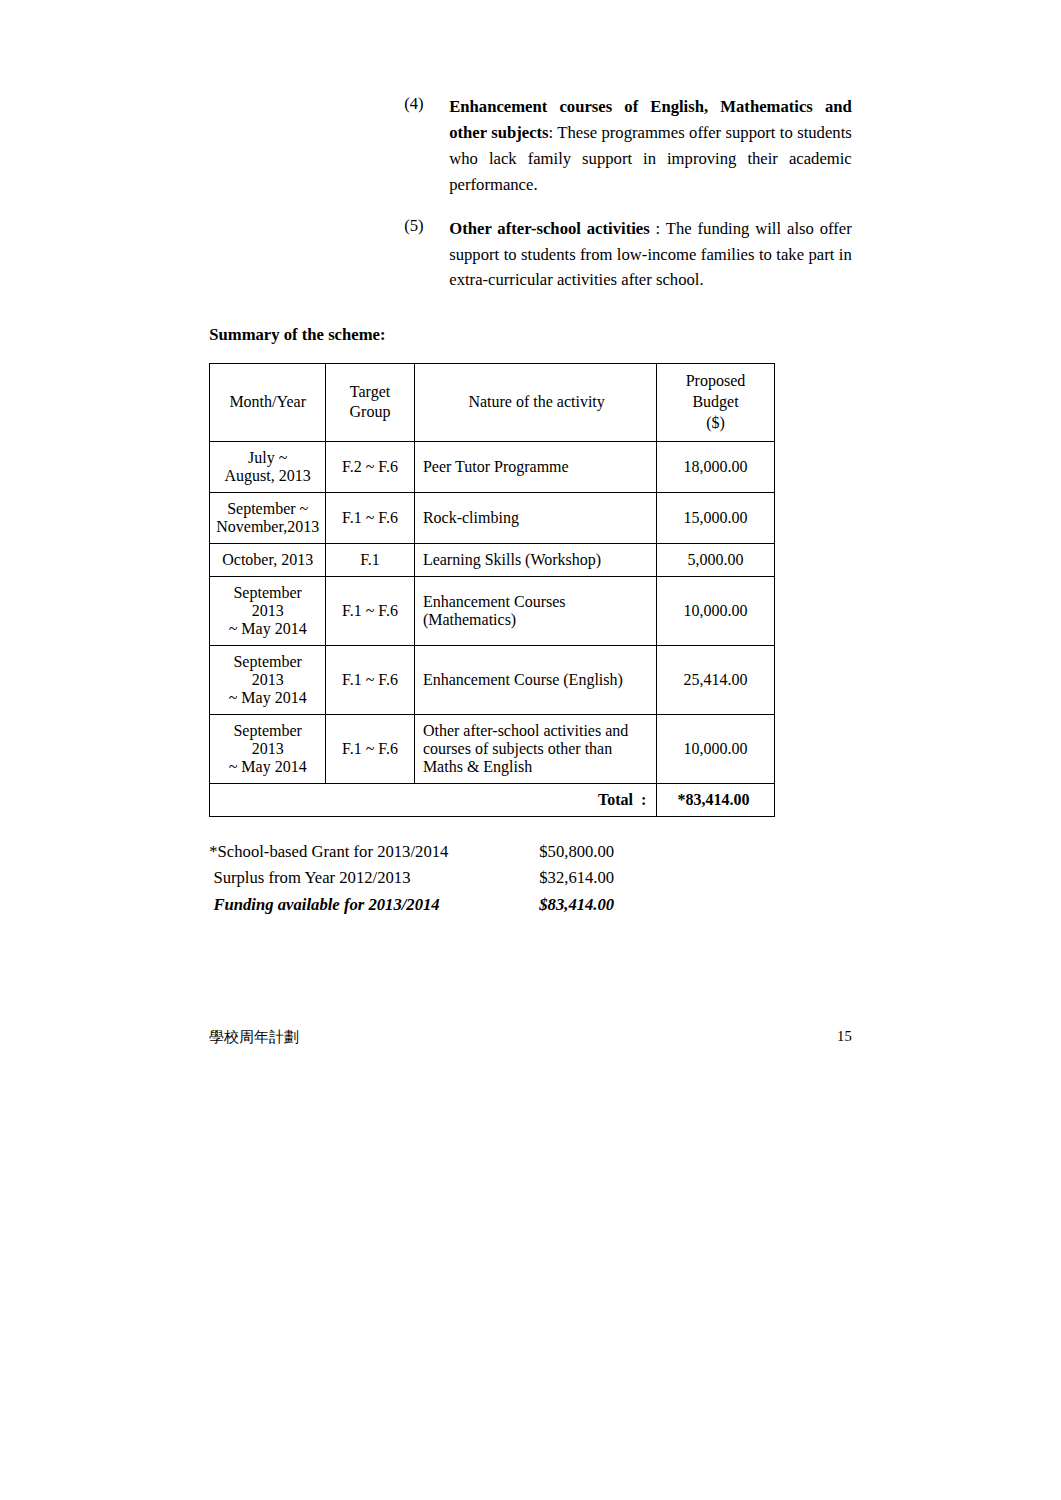(4)
Enhancement courses of English, Mathematics and other subjects: These programmes offer support to students who lack family support in improving their academic performance.
(5)
Other after-school activities : The funding will also offer support to students from low-income families to take part in extra-curricular activities after school.
Summary of the scheme:
| Month/Year | Target Group | Nature of the activity | Proposed Budget ($) |
| --- | --- | --- | --- |
| July ~ August, 2013 | F.2 ~ F.6 | Peer Tutor Programme | 18,000.00 |
| September ~ November,2013 | F.1 ~ F.6 | Rock-climbing | 15,000.00 |
| October, 2013 | F.1 | Learning Skills (Workshop) | 5,000.00 |
| September 2013 ~ May 2014 | F.1 ~ F.6 | Enhancement Courses (Mathematics) | 10,000.00 |
| September 2013 ~ May 2014 | F.1 ~ F.6 | Enhancement Course (English) | 25,414.00 |
| September 2013 ~ May 2014 | F.1 ~ F.6 | Other after-school activities and courses of subjects other than Maths & English | 10,000.00 |
| Total : | *83,414.00 |
*School-based Grant for 2013/2014
$50,800.00
Surplus from Year 2012/2013
$32,614.00
Funding available for 2013/2014
$83,414.00
學校周年計劃
15